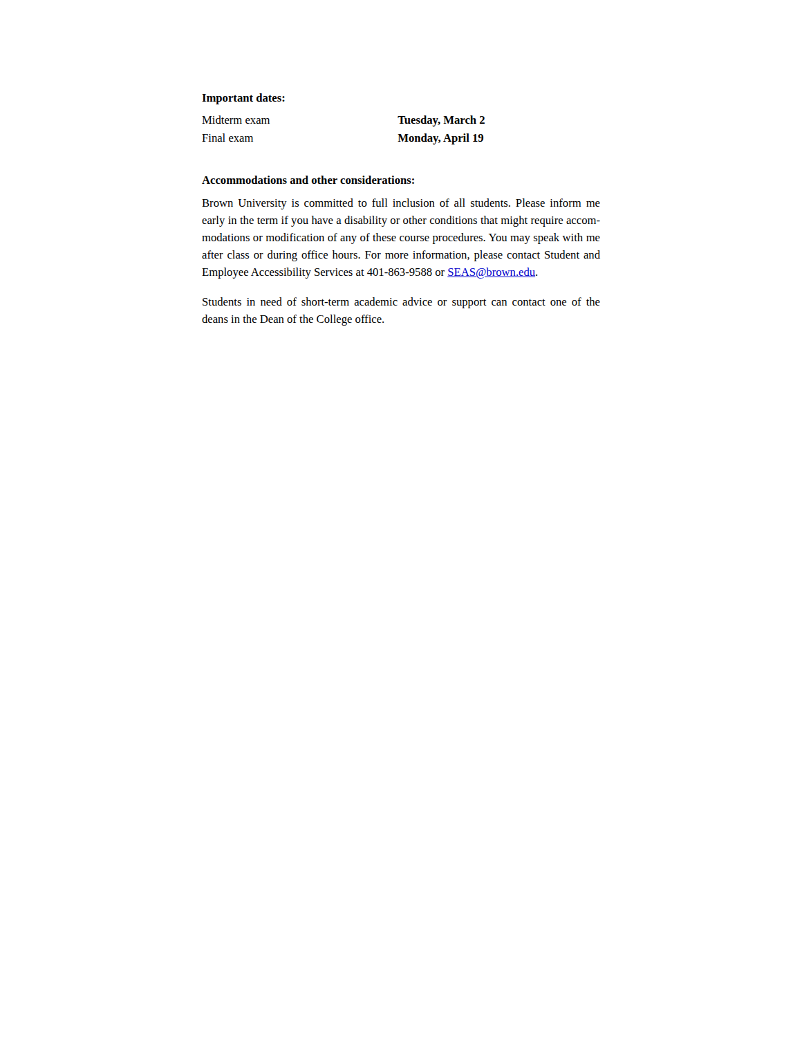Important dates:
| Midterm exam | Tuesday, March 2 |
| Final exam | Monday, April 19 |
Accommodations and other considerations:
Brown University is committed to full inclusion of all students. Please inform me early in the term if you have a disability or other conditions that might require accommodations or modification of any of these course procedures. You may speak with me after class or during office hours. For more information, please contact Student and Employee Accessibility Services at 401-863-9588 or SEAS@brown.edu.
Students in need of short-term academic advice or support can contact one of the deans in the Dean of the College office.